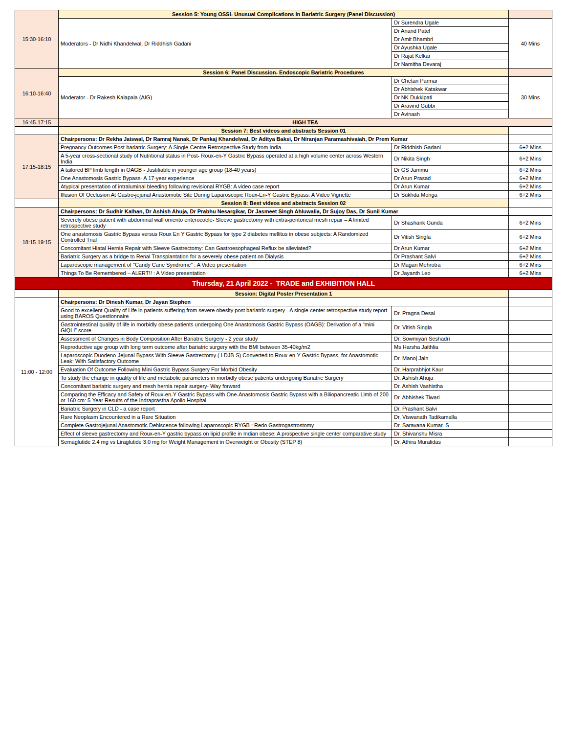| 15:30-16:10 | Session 5: Young OSSI- Unusual Complications in Bariatric Surgery (Panel Discussion) | |
| Moderators - Dr Nidhi Khandelwal, Dr Riddhish Gadani | Dr Surendra Ugale | 40 Mins |
| Dr Anand Patel |
| Dr Amit Bhambri |
| Dr Ayushka Ugale |
| Dr Rajat Kelkar |
| Dr Namitha Devaraj |
| 16:10-16:40 | Session 6: Panel Discussion- Endoscopic Bariatric Procedures | |
| Moderator - Dr Rakesh Kalapala (AIG) | Dr Chetan Parmar | 30 Mins |
| Dr Abhishek Katakwar |
| Dr NK Dukkipati |
| Dr Aravind Gubbi |
| Dr Avinash |
| 16:45-17:15 | HIGH TEA |
| | Session 7: Best videos and abstracts Session 01 | |
| 17:15-18:15 | Chairpersons: Dr Rekha Jaiswal, Dr Ramraj Nanak, Dr Pankaj Khandelwal, Dr Aditya Baksi, Dr Niranjan Paramashivaiah, Dr Prem Kumar | |
| Pregnancy Outcomes Post-bariatric Surgery: A Single-Centre Retrospective Study from India | Dr Riddhish Gadani | 6+2 Mins |
| A 5-year cross-sectional study of Nutritional status in Post- Roux-en-Y Gastric Bypass operated at a high volume center across Western India | Dr Nikita Singh | 6+2 Mins |
| A tailored BP limb length in OAGB - Justifiable in younger age group (18-40 years) | Dr GS Jammu | 6+2 Mins |
| One Anastomosis Gastric Bypass- A 17-year experience | Dr Arun Prasad | 6+2 Mins |
| Atypical presentation of intraluminal bleeding following revisional RYGB: A video case report | Dr Arun Kumar | 6+2 Mins |
| Illusion Of Occlusion At Gastro-jejunal Anastomotic Site During Laparoscopic Roux-En-Y Gastric Bypass: A Video Vignette | Dr Sukhda Monga | 6+2 Mins |
| | Session 8: Best videos and abstracts Session 02 | |
| 18:15-19:15 | Chairpersons: Dr Sudhir Kalhan, Dr Ashish Ahuja, Dr Prabhu Nesargikar, Dr Jasmeet Singh Ahluwalia, Dr Sujoy Das, Dr Sunil Kumar | |
| Severely obese patient with abdominal wall omento enterocoele- Sleeve gastrectomy with extra-peritoneal mesh repair – A limited retrospective study | Dr Shashank Gunda | 6+2 Mins |
| One anastomosis Gastric Bypass versus Roux En Y Gastric Bypass for type 2 diabetes mellitus in obese subjects: A Randomized Controlled Trial | Dr Vitish Singla | 6+2 Mins |
| Concomitant Hiatal Hernia Repair with Sleeve Gastrectomy: Can Gastroesophageal Reflux be alleviated? | Dr Arun Kumar | 6+2 Mins |
| Bariatric Surgery as a bridge to Renal Transplantation for a severely obese patient on Dialysis | Dr Prashant Salvi | 6+2 Mins |
| Laparoscopic management of "Candy Cane Syndrome" : A Video presentation | Dr Magan Mehrotra | 6+2 Mins |
| Things To Be Remembered – ALERT!! : A Video presentation | Dr Jayanth Leo | 6+2 Mins |
| Thursday, 21 April 2022 - TRADE and EXHIBITION HALL |
| | Session: Digital Poster Presentation 1 | |
| 11:00 - 12:00 | Chairpersons: Dr Dinesh Kumar, Dr Jayan Stephen | |
| Good to excellent Quality of Life in patients suffering from severe obesity post bariatric surgery - A single-center retrospective study report using BAROS Questionnaire | Dr. Pragna Desai | |
| Gastrointestinal quality of life in morbidly obese patients undergoing One Anastomosis Gastric Bypass (OAGB): Derivation of a “mini GIQLI” score | Dr. Vitish Singla | |
| Assessment of Changes in Body Composition After Bariatric Surgery - 2 year study | Dr. Sowmiyan Seshadri | |
| Reproductive age group with long term outcome after bariatric surgery with the BMI between 35-40kg/m2 | Ms Harsha Jaithlia | |
| Laparoscopic Duodeno-Jejunal Bypass With Sleeve Gastrectomy ( LDJB-S) Converted to Roux-en-Y Gastric Bypass, for Anastomotic Leak: With Satisfactory Outcome | Dr. Manoj Jain | |
| Evaluation Of Outcome Following Mini Gastric Bypass Surgery For Morbid Obesity | Dr. Harprabhjot Kaur | |
| To study the change in quality of life and metabolic parameters in morbidly obese patients undergoing Bariatric Surgery | Dr. Ashish Ahuja | |
| Concomitant bariatric surgery and mesh hernia repair surgery- Way forward | Dr. Ashish Vashistha | |
| Comparing the Efficacy and Safety of Roux-en-Y Gastric Bypass with One-Anastomosis Gastric Bypass with a Biliopancreatic Limb of 200 or 160 cm: 5-Year Results of the Indraprastha Apollo Hospital | Dr. Abhishek Tiwari | |
| Bariatric Surgery in CLD - a case report | Dr. Prashant Salvi | |
| Rare Neoplasm Encountered in a Rare Situation | Dr. Viswanath Tadikamalla | |
| Complete Gastrojejunal Anastomotic Dehiscence following Laparoscopic RYGB : Redo Gastrogastrostomy | Dr. Saravana Kumar. S | |
| Effect of sleeve gastrectomy and Roux-en-Y gastric bypass on lipid profile in Indian obese: A prospective single center comparative study | Dr. Shivanshu Misra | |
| Semaglutide 2.4 mg vs Liraglutide 3.0 mg for Weight Management in Overweight or Obesity (STEP 8) | Dr. Athira Muralidas | |